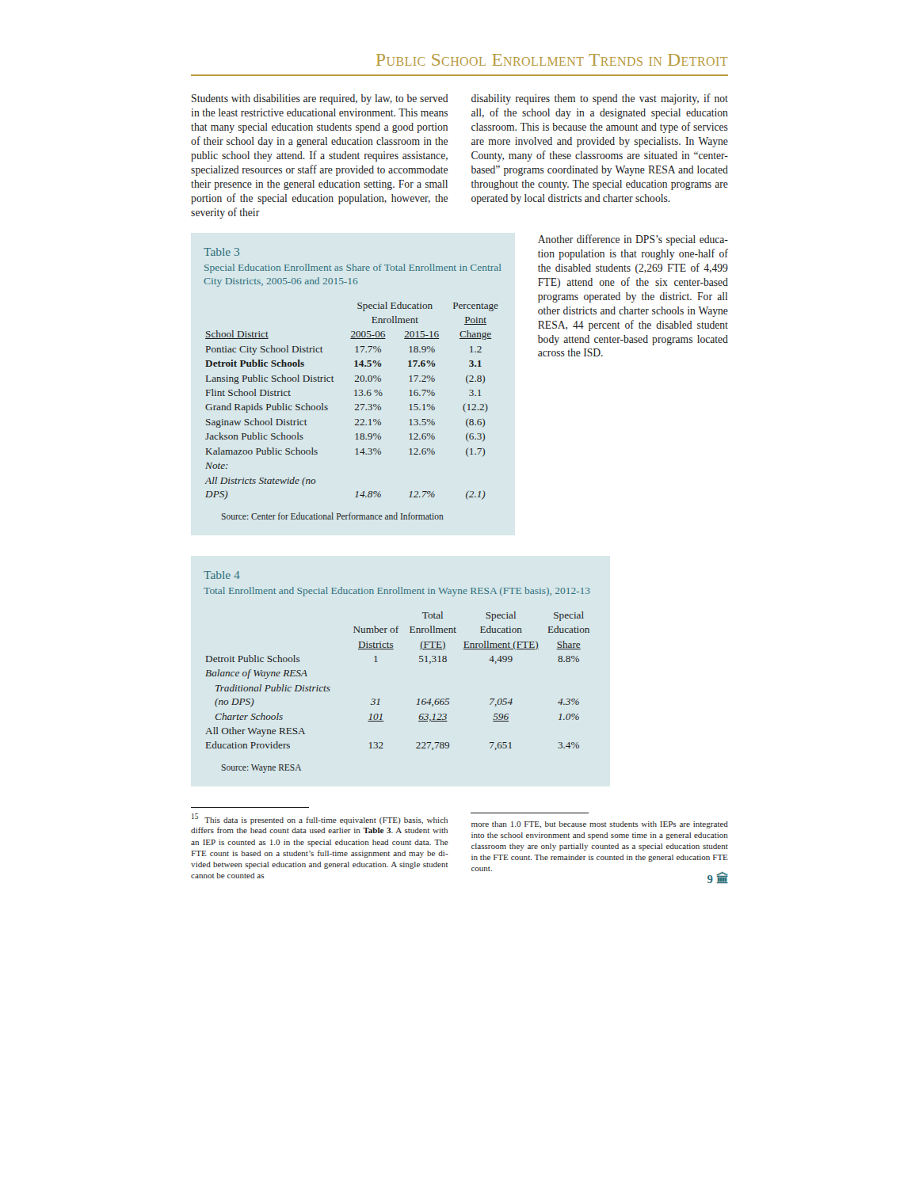Public School Enrollment Trends in Detroit
Students with disabilities are required, by law, to be served in the least restrictive educational environment. This means that many special education students spend a good portion of their school day in a general education classroom in the public school they attend. If a student requires assistance, specialized resources or staff are provided to accommodate their presence in the general education setting. For a small portion of the special education population, however, the severity of their
disability requires them to spend the vast majority, if not all, of the school day in a designated special education classroom. This is because the amount and type of services are more involved and provided by specialists. In Wayne County, many of these classrooms are situated in “center-based” programs coordinated by Wayne RESA and located throughout the county. The special education programs are operated by local districts and charter schools.
Table 3
Special Education Enrollment as Share of Total Enrollment in Central City Districts, 2005-06 and 2015-16
| | Special Education | Percentage |
| | Enrollment | Point |
| School District | 2005-06 | 2015-16 | Change |
| Pontiac City School District | 17.7% | 18.9% | 1.2 |
| Detroit Public Schools | 14.5% | 17.6% | 3.1 |
| Lansing Public School District | 20.0% | 17.2% | (2.8) |
| Flint School District | 13.6 % | 16.7% | 3.1 |
| Grand Rapids Public Schools | 27.3% | 15.1% | (12.2) |
| Saginaw School District | 22.1% | 13.5% | (8.6) |
| Jackson Public Schools | 18.9% | 12.6% | (6.3) |
| Kalamazoo Public Schools | 14.3% | 12.6% | (1.7) |
| Note: | | | |
| All Districts Statewide (no DPS) | 14.8% | 12.7% | (2.1) |
Source: Center for Educational Performance and Information
Another difference in DPS’s special education population is that roughly one-half of the disabled students (2,269 FTE of 4,499 FTE) attend one of the six center-based programs operated by the district. For all other districts and charter schools in Wayne RESA, 44 percent of the disabled student body attend center-based programs located across the ISD.
Table 4
Total Enrollment and Special Education Enrollment in Wayne RESA (FTE basis), 2012-13
| | | Total | Special | Special |
| | Number of | Enrollment | Education | Education |
| | Districts | (FTE) | Enrollment (FTE) | Share |
| Detroit Public Schools | 1 | 51,318 | 4,499 | 8.8% |
| Balance of Wayne RESA | | | | |
| Traditional Public Districts (no DPS) | 31 | 164,665 | 7,054 | 4.3% |
| Charter Schools | 101 | 63,123 | 596 | 1.0% |
| All Other Wayne RESA Education Providers | 132 | 227,789 | 7,651 | 3.4% |
Source: Wayne RESA
15 This data is presented on a full-time equivalent (FTE) basis, which differs from the head count data used earlier in Table 3. A student with an IEP is counted as 1.0 in the special education head count data. The FTE count is based on a student’s full-time assignment and may be divided between special education and general education. A single student cannot be counted as
more than 1.0 FTE, but because most students with IEPs are integrated into the school environment and spend some time in a general education classroom they are only partially counted as a special education student in the FTE count. The remainder is counted in the general education FTE count.
9🏛